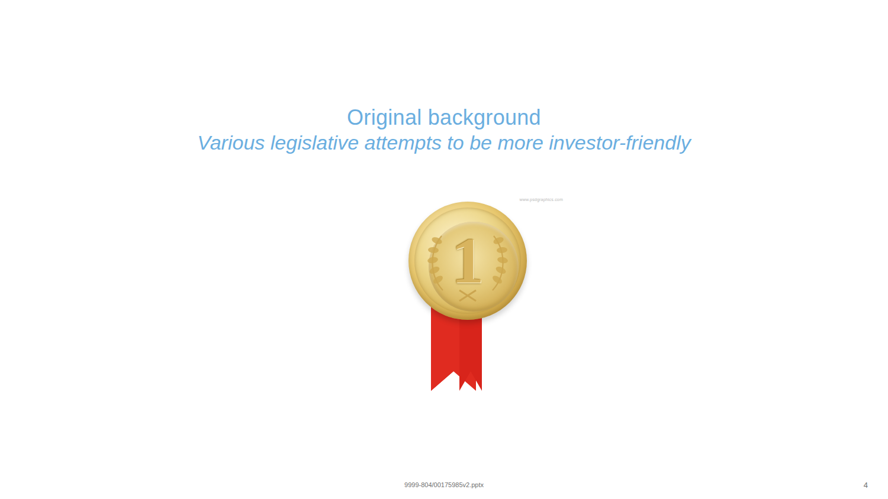Original background
Various legislative attempts to be more investor-friendly
www.psdgraphics.com
1
9999-804/00175985v2.pptx
4